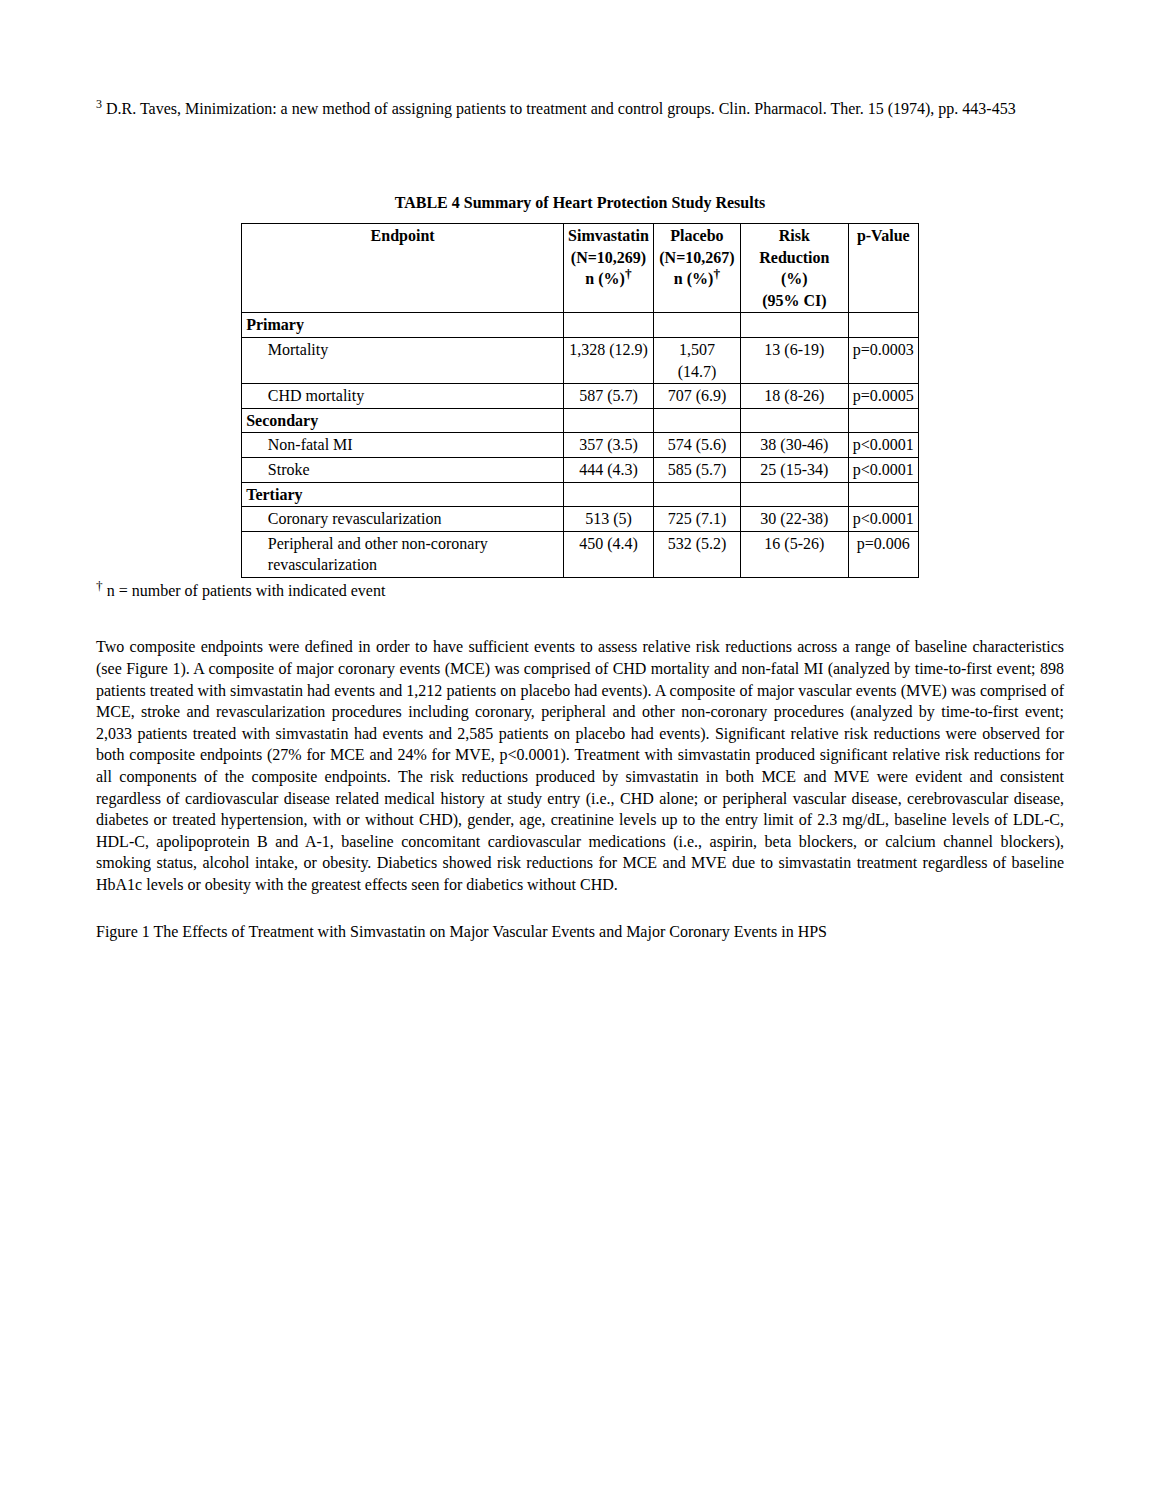3 D.R. Taves, Minimization: a new method of assigning patients to treatment and control groups. Clin. Pharmacol. Ther. 15 (1974), pp. 443-453
TABLE 4 Summary of Heart Protection Study Results
| Endpoint | Simvastatin (N=10,269) n (%) † | Placebo (N=10,267) n (%) † | Risk Reduction (%) (95% CI) | p-Value |
| --- | --- | --- | --- | --- |
| Primary | | | | |
| Mortality | 1,328 (12.9) | 1,507 (14.7) | 13 (6-19) | p=0.0003 |
| CHD mortality | 587 (5.7) | 707 (6.9) | 18 (8-26) | p=0.0005 |
| Secondary | | | | |
| Non-fatal MI | 357 (3.5) | 574 (5.6) | 38 (30-46) | p<0.0001 |
| Stroke | 444 (4.3) | 585 (5.7) | 25 (15-34) | p<0.0001 |
| Tertiary | | | | |
| Coronary revascularization | 513 (5) | 725 (7.1) | 30 (22-38) | p<0.0001 |
| Peripheral and other non-coronary revascularization | 450 (4.4) | 532 (5.2) | 16 (5-26) | p=0.006 |
† n = number of patients with indicated event
Two composite endpoints were defined in order to have sufficient events to assess relative risk reductions across a range of baseline characteristics (see Figure 1). A composite of major coronary events (MCE) was comprised of CHD mortality and non-fatal MI (analyzed by time-to-first event; 898 patients treated with simvastatin had events and 1,212 patients on placebo had events). A composite of major vascular events (MVE) was comprised of MCE, stroke and revascularization procedures including coronary, peripheral and other non-coronary procedures (analyzed by time-to-first event; 2,033 patients treated with simvastatin had events and 2,585 patients on placebo had events). Significant relative risk reductions were observed for both composite endpoints (27% for MCE and 24% for MVE, p<0.0001). Treatment with simvastatin produced significant relative risk reductions for all components of the composite endpoints. The risk reductions produced by simvastatin in both MCE and MVE were evident and consistent regardless of cardiovascular disease related medical history at study entry (i.e., CHD alone; or peripheral vascular disease, cerebrovascular disease, diabetes or treated hypertension, with or without CHD), gender, age, creatinine levels up to the entry limit of 2.3 mg/dL, baseline levels of LDL-C, HDL-C, apolipoprotein B and A-1, baseline concomitant cardiovascular medications (i.e., aspirin, beta blockers, or calcium channel blockers), smoking status, alcohol intake, or obesity. Diabetics showed risk reductions for MCE and MVE due to simvastatin treatment regardless of baseline HbA1c levels or obesity with the greatest effects seen for diabetics without CHD.
Figure 1 The Effects of Treatment with Simvastatin on Major Vascular Events and Major Coronary Events in HPS